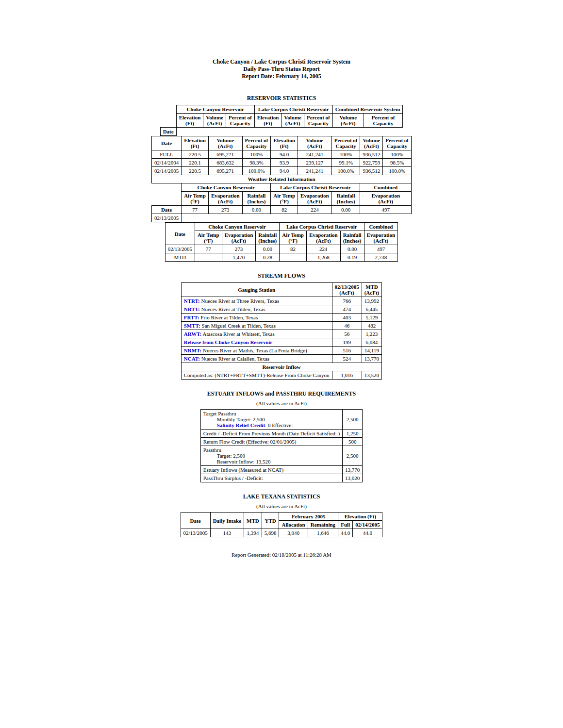Choke Canyon / Lake Corpus Christi Reservoir System
Daily Pass-Thru Status Report
Report Date: February 14, 2005
RESERVOIR STATISTICS
| | Choke Canyon Reservoir | Lake Corpus Christi Reservoir | Combined Reservoir System |
| Elevation (Ft) | Volume (AcFt) | Percent of Capacity | Elevation (Ft) | Volume (AcFt) | Percent of Capacity | Volume (AcFt) | Percent of Capacity |
| Date | |
| Date | Elevation (Ft) | Volume (AcFt) | Percent of Capacity | Elevation (Ft) | Volume (AcFt) | Percent of Capacity | Volume (AcFt) | Percent of Capacity |
| --- | --- | --- | --- | --- | --- | --- | --- | --- |
| FULL | 220.5 | 695,271 | 100% | 94.0 | 241,241 | 100% | 936,512 | 100% |
| 02/14/2004 | 220.1 | 683,632 | 98.3% | 93.9 | 239,127 | 99.1% | 922,759 | 98.5% |
| 02/14/2005 | 220.5 | 695,271 | 100.0% | 94.0 | 241,241 | 100.0% | 936,512 | 100.0% |
| Weather Related Information |
| | Choke Canyon Reservoir | Lake Corpus Christi Reservoir | Combined |
| Air Temp (°F) | Evaporation (AcFt) | Rainfall (Inches) | Air Temp (°F) | Evaporation (AcFt) | Rainfall (Inches) | Evaporation (AcFt) |
| Date | 77 | 273 | 0.00 | 82 | 224 | 0.00 | 497 |
| 02/13/2005 | |
| Date | Choke Canyon Reservoir | Lake Corpus Christi Reservoir | Combined |
| --- | --- | --- | --- |
| Air Temp (°F) | Evaporation (AcFt) | Rainfall (Inches) | Air Temp (°F) | Evaporation (AcFt) | Rainfall (Inches) | Evaporation (AcFt) |
| 02/13/2005 | 77 | 273 | 0.00 | 82 | 224 | 0.00 | 497 |
| MTD | | 1,470 | 0.28 | | 1,268 | 0.19 | 2,738 |
STREAM FLOWS
| Gauging Station | 02/13/2005 (AcFt) | MTD (AcFt) |
| --- | --- | --- |
| NTRT: Nueces River at Three Rivers, Texas | 766 | 13,992 |
| NRTT: Nueces River at Tilden, Texas | 474 | 6,445 |
| FRTT: Frio River at Tilden, Texas | 403 | 5,129 |
| SMTT: San Miguel Creek at Tilden, Texas | 46 | 482 |
| ARWT: Atascosa River at Whitsett, Texas | 56 | 1,223 |
| Release from Choke Canyon Reservoir | 199 | 6,084 |
| NRMT: Nueces River at Mathis, Texas (La Fruta Bridge) | 516 | 14,119 |
| NCAT: Nueces River at Calallen, Texas | 524 | 13,770 |
| Reservoir Inflow |
| Computed as: (NTRT+FRTT+SMTT)-Release From Choke Canyon | 1,016 | 13,520 |
ESTUARY INFLOWS and PASSTHRU REQUIREMENTS
(All values are in AcFt)
| Target Passthru Monthly Target: 2,500 Salinity Relief Credit : 0 Effective: | 2,500 |
| Credit / -Deficit From Previous Month (Date Deficit Satisfied: ) | 1,250 |
| Return Flow Credit (Effective: 02/01/2005) | 500 |
| Passthru Target: 2,500 Reservoir Inflow: 13,520 | 2,500 |
| Estuary Inflows (Measured at NCAT) | 13,770 |
| PassThru Surplus / -Deficit: | 13,020 |
LAKE TEXANA STATISTICS
(All values are in AcFt)
| Date | Daily Intake | MTD | YTD | February 2005 | Elevation (Ft) |
| --- | --- | --- | --- | --- | --- |
| Allocation | Remaining | Full | 02/14/2005 |
| 02/13/2005 | 143 | 1,394 | 5,698 | 3,040 | 1,646 | 44.0 | 44.0 |
Report Generated: 02/18/2005 at 11:26:28 AM